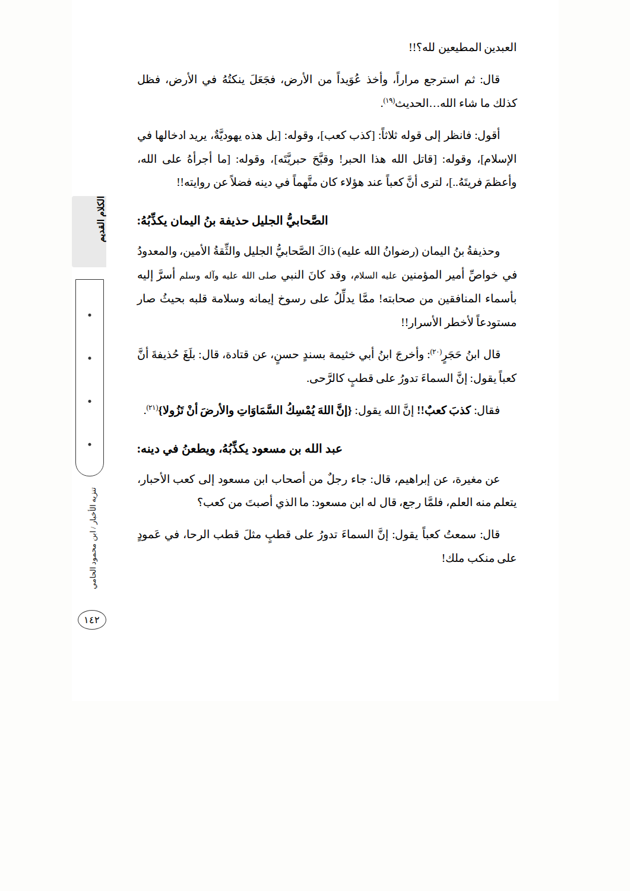الكلام القديم
تنزيه الأخبار / ابن محمود الحامي
١٤٢
العبدين المطيعين لله؟!!
قال: ثم استرجع مراراً، وأخذ عُوَيداً من الأرض، فجَعَلَ ينكتُهُ في الأرض، فظل كذلك ما شاء الله…الحديث(١٩).
أقول: فانظر إلى قوله ثلاثاً: [كذب كعب]، وقوله: [بل هذه يهوديَّةٌ، يريد ادخالها في الإسلام]، وقوله: [قاتل الله هذا الحبر! وقبَّحَ حبريَّتَه]، وقوله: [ما أجرأهُ على الله، وأعظمَ فريتَهُ..]، لترى أنَّ كعباً عند هؤلاء كان متَّهماً في دينه فضلاً عن روايته!!
الصَّحابيُّ الجليل حذيفة بنُ اليمان يكذِّبُهُ:
وحذيفةُ بنُ اليمان (رضوانُ الله عليه) ذاكَ الصَّحابيُّ الجليل والثِّقةُ الأمين، والمعدودُ في خواصِّ أمير المؤمنين عليه السلام، وقد كانَ النبي صلى الله عليه وآله وسلم أسرَّ إليه بأسماء المنافقين من صحابته! ممَّا يدلِّلُ على رسوخ إيمانه وسلامة قلبه بحيثُ صار مستودعاً لأخطر الأسرار!!
قال ابنُ حَجَرٍ(٢٠): وأخرجَ ابنُ أبي خثيمة بسندٍ حسنٍ، عن قتادة، قال: بلَغَ حُذيفةَ أنَّ كعباً يقول: إنَّ السماءَ تدورُ على قطبٍ كالرَّحى.
فقال: كذبَ كعبٌ!! إنَّ الله يقول: {إنَّ اللهَ يُمْسِكُ السَّمَاوَاتِ والأرضَ أنْ تَزُولا}(٢١).
عبد الله بن مسعود يكذِّبُهُ، ويطعنُ في دينه:
عن مغيرة، عن إبراهيم، قال: جاء رجلٌ من أصحاب ابن مسعود إلى كعب الأحبار، يتعلم منه العلم، فلمَّا رجع، قال له ابن مسعود: ما الذي أصبتَ من كعب؟
قال: سمعتُ كعباً يقول: إنَّ السماءَ تدورُ على قطبٍ مثلَ قطب الرحا، في عَمودٍ على منكب ملك!